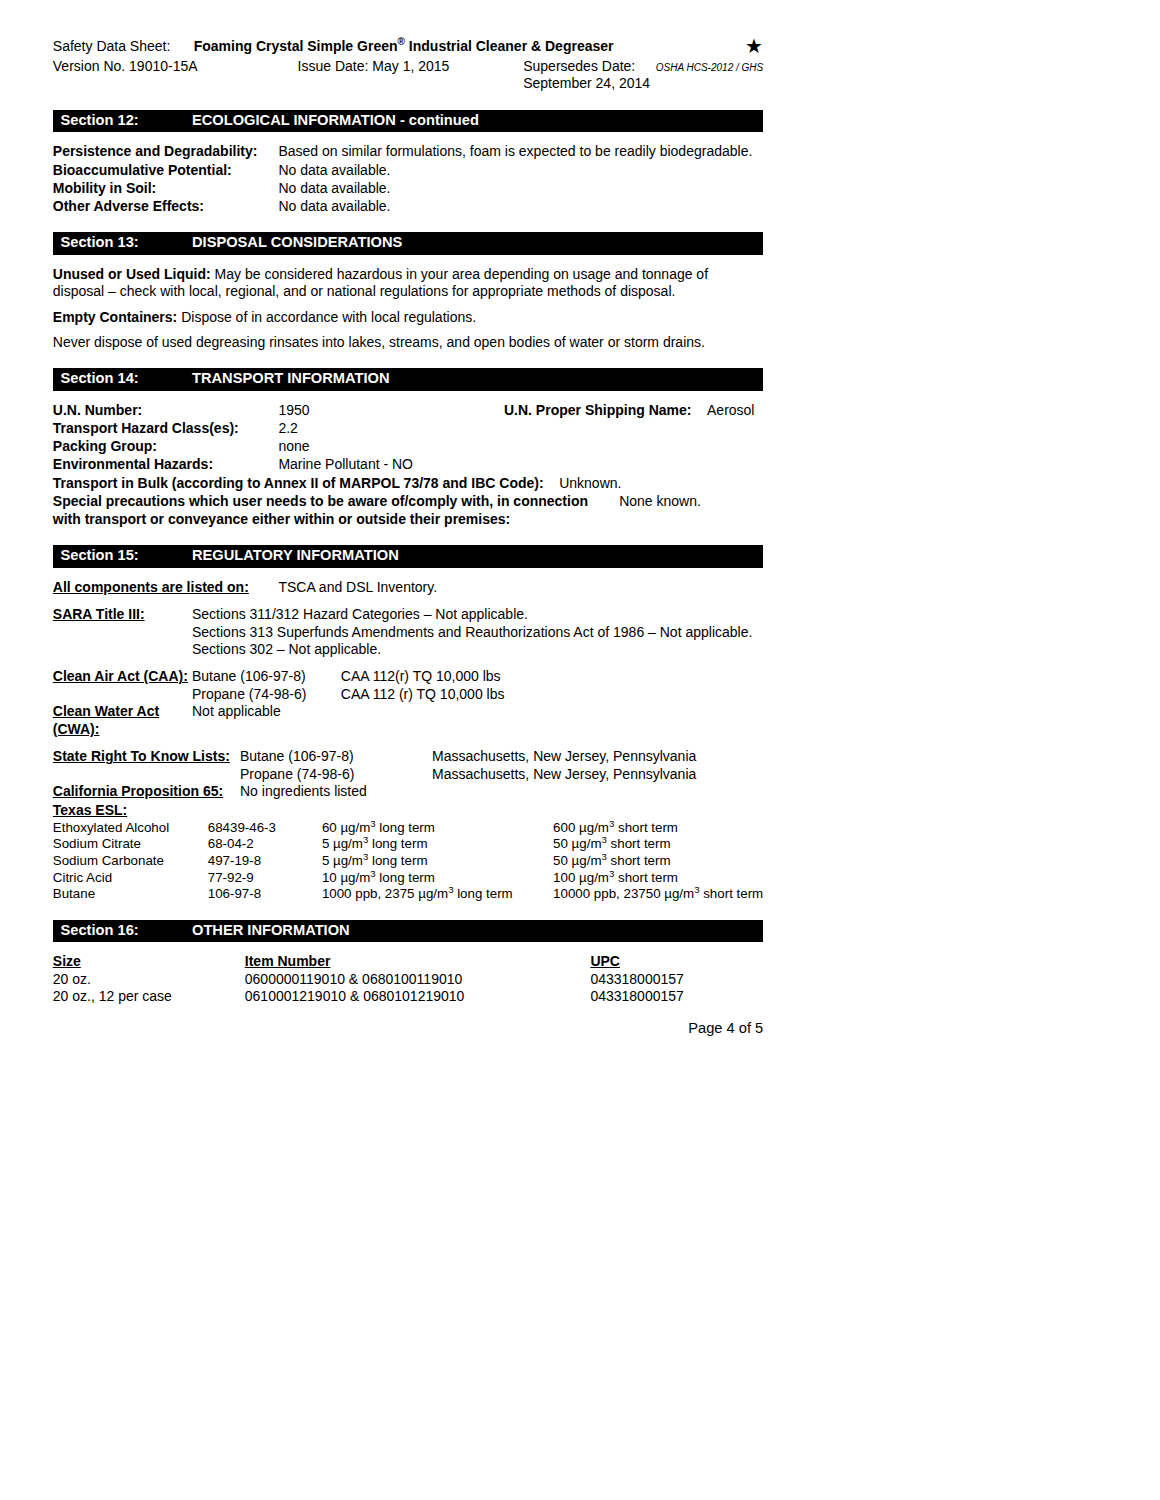★
Safety Data Sheet: Foaming Crystal Simple Green® Industrial Cleaner & Degreaser
Version No. 19010-15A Issue Date: May 1, 2015 Supersedes Date: September 24, 2014 OSHA HCS-2012 / GHS
Section 12: ECOLOGICAL INFORMATION - continued
Persistence and Degradability: Based on similar formulations, foam is expected to be readily biodegradable.
Bioaccumulative Potential: No data available.
Mobility in Soil: No data available.
Other Adverse Effects: No data available.
Section 13: DISPOSAL CONSIDERATIONS
Unused or Used Liquid: May be considered hazardous in your area depending on usage and tonnage of disposal – check with local, regional, and or national regulations for appropriate methods of disposal.
Empty Containers: Dispose of in accordance with local regulations.
Never dispose of used degreasing rinsates into lakes, streams, and open bodies of water or storm drains.
Section 14: TRANSPORT INFORMATION
U.N. Number: 1950 U.N. Proper Shipping Name: Aerosol
Transport Hazard Class(es): 2.2
Packing Group: none
Environmental Hazards: Marine Pollutant - NO
Transport in Bulk (according to Annex II of MARPOL 73/78 and IBC Code): Unknown.
Special precautions which user needs to be aware of/comply with, in connection None known.
with transport or conveyance either within or outside their premises:
Section 15: REGULATORY INFORMATION
All components are listed on: TSCA and DSL Inventory.
SARA Title III: Sections 311/312 Hazard Categories – Not applicable.
Sections 313 Superfunds Amendments and Reauthorizations Act of 1986 – Not applicable.
Sections 302 – Not applicable.
Clean Air Act (CAA): Butane (106-97-8) CAA 112(r) TQ 10,000 lbs
Propane (74-98-6) CAA 112 (r) TQ 10,000 lbs
Clean Water Act (CWA): Not applicable
State Right To Know Lists: Butane (106-97-8) Massachusetts, New Jersey, Pennsylvania
Propane (74-98-6) Massachusetts, New Jersey, Pennsylvania
California Proposition 65: No ingredients listed
Texas ESL:
| Ethoxylated Alcohol | 68439-46-3 | 60 µg/m 3 long term | 600 µg/m 3 short term |
| Sodium Citrate | 68-04-2 | 5 µg/m 3 long term | 50 µg/m 3 short term |
| Sodium Carbonate | 497-19-8 | 5 µg/m 3 long term | 50 µg/m 3 short term |
| Citric Acid | 77-92-9 | 10 µg/m 3 long term | 100 µg/m 3 short term |
| Butane | 106-97-8 | 1000 ppb, 2375 µg/m 3 long term | 10000 ppb, 23750 µg/m 3 short term |
Section 16: OTHER INFORMATION
| Size | Item Number | UPC |
| --- | --- | --- |
| 20 oz. | 0600000119010 & 0680100119010 | 043318000157 |
| 20 oz., 12 per case | 0610001219010 & 0680101219010 | 043318000157 |
Page 4 of 5